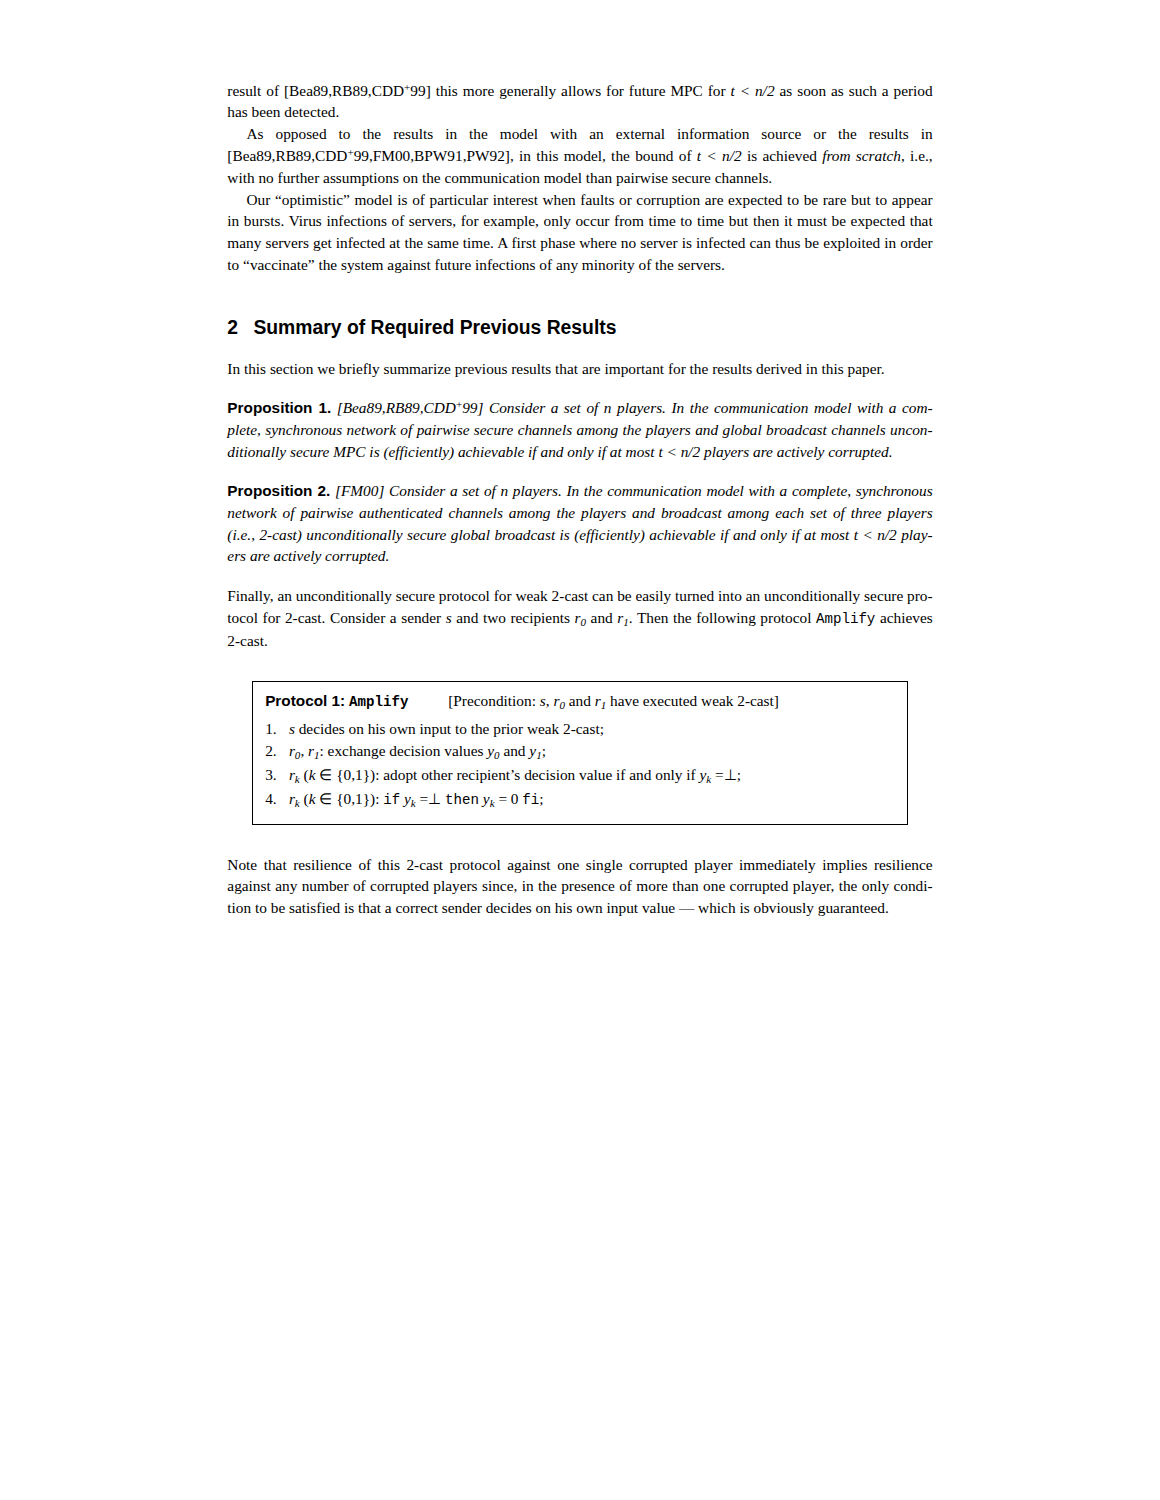result of [Bea89,RB89,CDD+99] this more generally allows for future MPC for t < n/2 as soon as such a period has been detected.
As opposed to the results in the model with an external information source or the results in [Bea89,RB89,CDD+99,FM00,BPW91,PW92], in this model, the bound of t < n/2 is achieved from scratch, i.e., with no further assumptions on the communication model than pairwise secure channels.
Our “optimistic” model is of particular interest when faults or corruption are expected to be rare but to appear in bursts. Virus infections of servers, for example, only occur from time to time but then it must be expected that many servers get infected at the same time. A first phase where no server is infected can thus be exploited in order to “vaccinate” the system against future infections of any minority of the servers.
2 Summary of Required Previous Results
In this section we briefly summarize previous results that are important for the results derived in this paper.
Proposition 1. [Bea89,RB89,CDD+99] Consider a set of n players. In the communication model with a complete, synchronous network of pairwise secure channels among the players and global broadcast channels unconditionally secure MPC is (efficiently) achievable if and only if at most t < n/2 players are actively corrupted.
Proposition 2. [FM00] Consider a set of n players. In the communication model with a complete, synchronous network of pairwise authenticated channels among the players and broadcast among each set of three players (i.e., 2-cast) unconditionally secure global broadcast is (efficiently) achievable if and only if at most t < n/2 players are actively corrupted.
Finally, an unconditionally secure protocol for weak 2-cast can be easily turned into an unconditionally secure protocol for 2-cast. Consider a sender s and two recipients r0 and r1. Then the following protocol Amplify achieves 2-cast.
Protocol 1: Amplify[Precondition: s, r0 and r1 have executed weak 2-cast]
s decides on his own input to the prior weak 2-cast;
r0, r1: exchange decision values y0 and y1;
rk (k ∈ {0,1}): adopt other recipient’s decision value if and only if yk =⊥;
rk (k ∈ {0,1}): if yk =⊥ then yk = 0 fi;
Note that resilience of this 2-cast protocol against one single corrupted player immediately implies resilience against any number of corrupted players since, in the presence of more than one corrupted player, the only condition to be satisfied is that a correct sender decides on his own input value — which is obviously guaranteed.